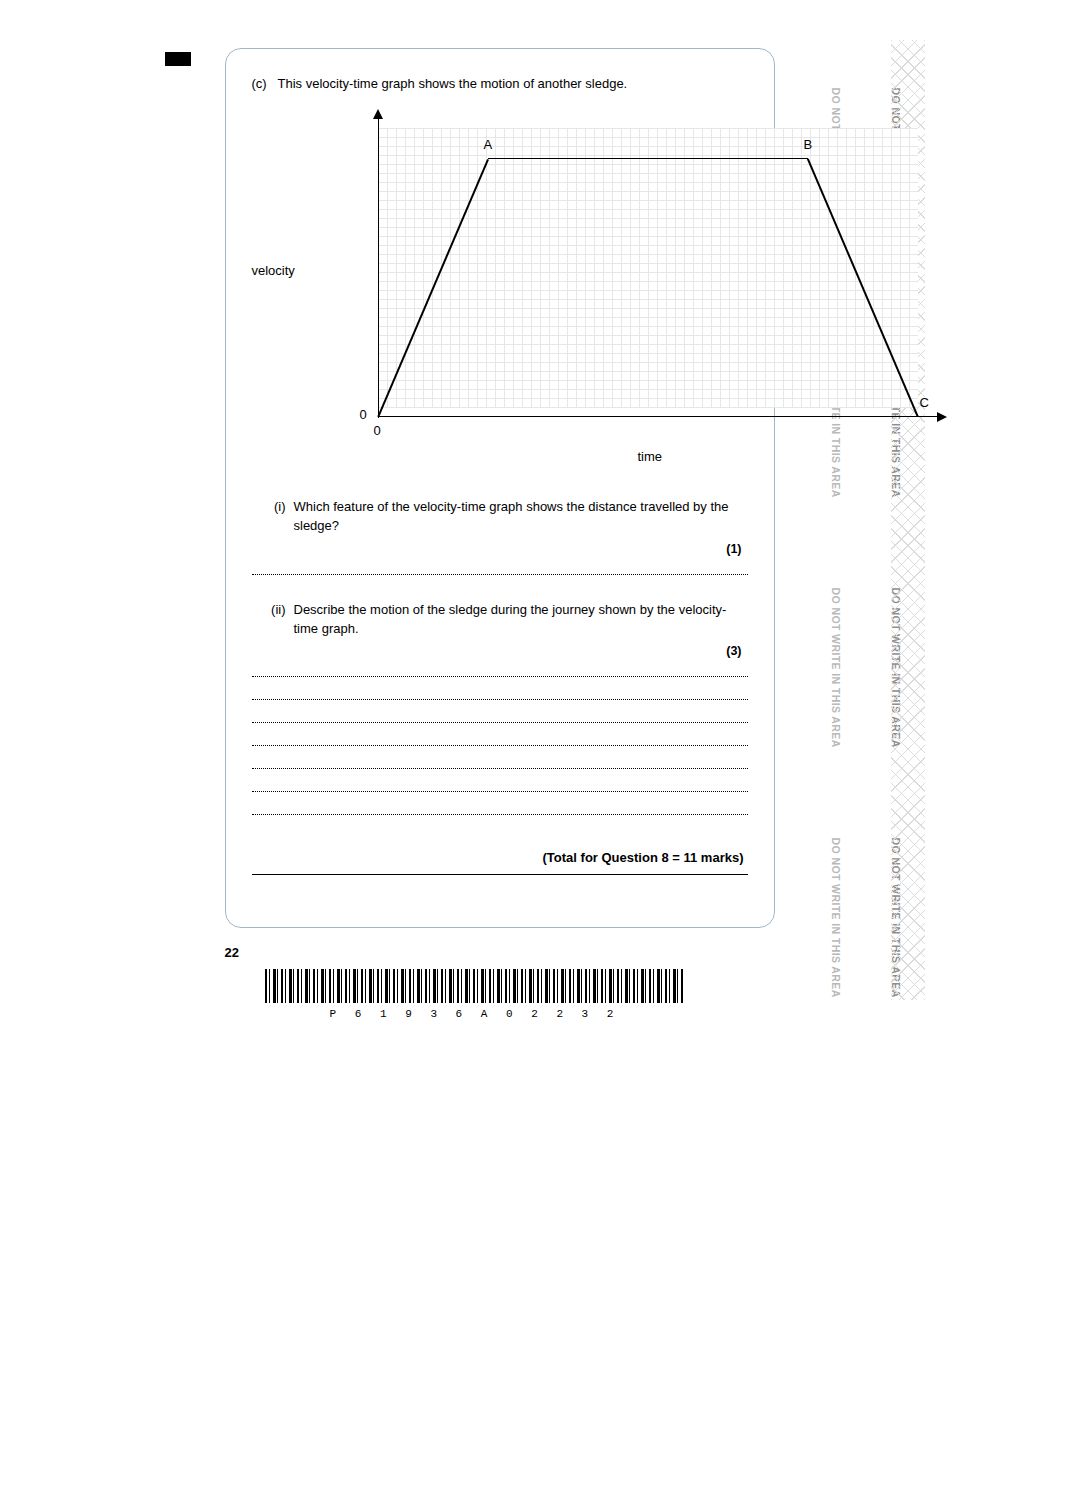DO NOT WRITE IN THIS AREA
DO NOT WRITE IN THIS AREA
DO NOT WRITE IN THIS AREA
DO NOT WRITE IN THIS AREA
DO NOT WRITE IN THIS AREA
DO NOT WRITE IN THIS AREA
DO NOT WRITE IN THIS AREA
DO NOT WRITE IN THIS AREA
(c) This velocity-time graph shows the motion of another sledge.
velocity
0
0
A
B
C
time
(i) Which feature of the velocity-time graph shows the distance travelled by the sledge?
(1)
(ii) Describe the motion of the sledge during the journey shown by the velocity-time graph.
(3)
(Total for Question 8 = 11 marks)
22
P 6 1 9 3 6 A 0 2 2 3 2